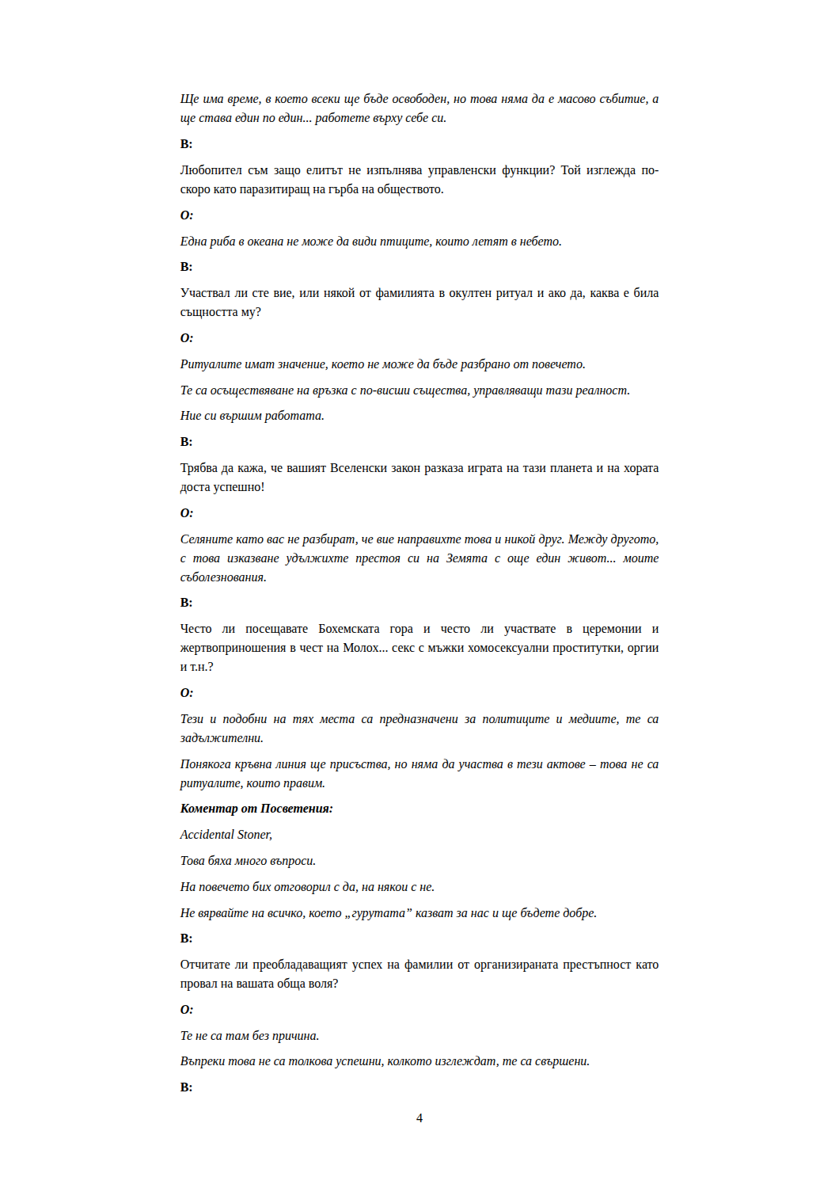Ще има време, в което всеки ще бъде освободен, но това няма да е масово събитие, а ще става един по един... работете върху себе си.
В:
Любопител съм защо елитът не изпълнява управленски функции? Той изглежда по-скоро като паразитиращ на гърба на обществото.
О:
Една риба в океана не може да види птиците, които летят в небето.
В:
Участвал ли сте вие, или някой от фамилията в окултен ритуал и ако да, каква е била същността му?
О:
Ритуалите имат значение, което не може да бъде разбрано от повечето.
Те са осъществяване на връзка с по-висши същества, управляващи тази реалност.
Ние си вършим работата.
В:
Трябва да кажа, че вашият Вселенски закон разказа играта на тази планета и на хората доста успешно!
О:
Селяните като вас не разбират, че вие направихте това и никой друг. Между другото, с това изказване удължихте престоя си на Земята с още един живот... моите съболезнования.
В:
Често ли посещавате Бохемската гора и често ли участвате в церемонии и жертвоприношения в чест на Молох... секс с мъжки хомосексуални проститутки, оргии и т.н.?
О:
Тези и подобни на тях места са предназначени за политиците и медиите, те са задължителни.
Понякога кръвна линия ще присъства, но няма да участва в тези актове – това не са ритуалите, които правим.
Коментар от Посветения:
Accidental Stoner,
Това бяха много въпроси.
На повечето бих отговорил с да, на някои с не.
Не вярвайте на всичко, което „гурутата” казват за нас и ще бъдете добре.
В:
Отчитате ли преобладаващият успех на фамилии от организираната престъпност като провал на вашата обща воля?
О:
Те не са там без причина.
Въпреки това не са толкова успешни, колкото изглеждат, те са свършени.
В:
4